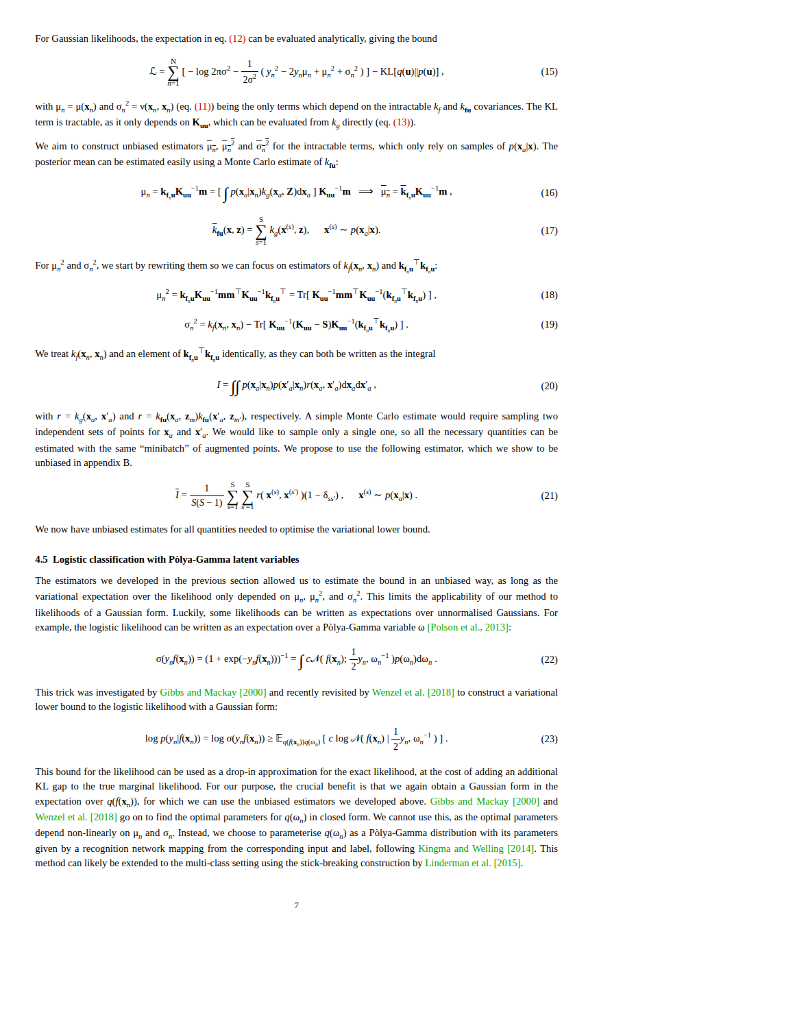For Gaussian likelihoods, the expectation in eq. (12) can be evaluated analytically, giving the bound
ℒ = N∑n=1 [ − log 2πσ2 − 12σ2 ( yn2 − 2ynμn + μn2 + σn2 ) ] − KL[q(u)||p(u)] , (15)
with μn = μ(xn) and σn2 = ν(xn, xn) (eq. (11)) being the only terms which depend on the intractable kf and kfu covariances. The KL term is tractable, as it only depends on Kuu, which can be evaluated from kg directly (eq. (13)).
We aim to construct unbiased estimators μn, μn2 and σn2 for the intractable terms, which only rely on samples of p(xa|x). The posterior mean can be estimated easily using a Monte Carlo estimate of kfu:
μn = kfnuKuu−1m = [ ∫ p(xa|xn)kg(xa, Z)dxa ] Kuu−1m ⟹ μn = kfnuKuu−1m , (16)
kfu(x, z) = S∑s=1 kg(x(s), z), x(s) ∼ p(xa|x). (17)
For μn2 and σn2, we start by rewriting them so we can focus on estimators of kf(xn, xn) and kfnu⊤kfnu:
μn2 = kfnuKuu−1mm⊤Kuu−1kfnu⊤ = Tr[ Kuu−1mm⊤Kuu−1(kfnu⊤kfnu) ] , (18)
σn2 = kf(xn, xn) − Tr[ Kuu−1(Kuu − S)Kuu−1(kfnu⊤kfnu) ] . (19)
We treat kf(xn, xn) and an element of kfnu⊤kfnu identically, as they can both be written as the integral
I = ∫∫ p(xa|xn)p(x′a|xn)r(xa, x′a)dxadx′a , (20)
with r = kg(xa, x′a) and r = kfu(xa, zm)kfu(x′a, zm′), respectively. A simple Monte Carlo estimate would require sampling two independent sets of points for xa and x′a. We would like to sample only a single one, so all the necessary quantities can be estimated with the same “minibatch” of augmented points. We propose to use the following estimator, which we show to be unbiased in appendix B.
I = 1 S(S − 1) S∑s=1 S∑s′=1 r( x(s), x(s′) )(1 − δss′) , x(s) ∼ p(xa|x) . (21)
We now have unbiased estimates for all quantities needed to optimise the variational lower bound.
4.5 Logistic classification with Pòlya-Gamma latent variables
The estimators we developed in the previous section allowed us to estimate the bound in an unbiased way, as long as the variational expectation over the likelihood only depended on μn, μn2, and σn2. This limits the applicability of our method to likelihoods of a Gaussian form. Luckily, some likelihoods can be written as expectations over unnormalised Gaussians. For example, the logistic likelihood can be written as an expectation over a Pòlya-Gamma variable ω [Polson et al., 2013]:
σ(ynf(xn)) = (1 + exp(−ynf(xn)))−1 = ∫ c 𝒩( f(xn); 12 yn, ωn−1 )p(ωn)dωn . (22)
This trick was investigated by Gibbs and Mackay [2000] and recently revisited by Wenzel et al. [2018] to construct a variational lower bound to the logistic likelihood with a Gaussian form:
log p(yn|f(xn)) = log σ(ynf(xn)) ≥ 𝔼q(f(xn))q(ωn) [ c log 𝒩( f(xn) | 12 yn, ωn−1 ) ] . (23)
This bound for the likelihood can be used as a drop-in approximation for the exact likelihood, at the cost of adding an additional KL gap to the true marginal likelihood. For our purpose, the crucial benefit is that we again obtain a Gaussian form in the expectation over q(f(xn)), for which we can use the unbiased estimators we developed above. Gibbs and Mackay [2000] and Wenzel et al. [2018] go on to find the optimal parameters for q(ωn) in closed form. We cannot use this, as the optimal parameters depend non-linearly on μn and σn. Instead, we choose to parameterise q(ωn) as a Pòlya-Gamma distribution with its parameters given by a recognition network mapping from the corresponding input and label, following Kingma and Welling [2014]. This method can likely be extended to the multi-class setting using the stick-breaking construction by Linderman et al. [2015].
7